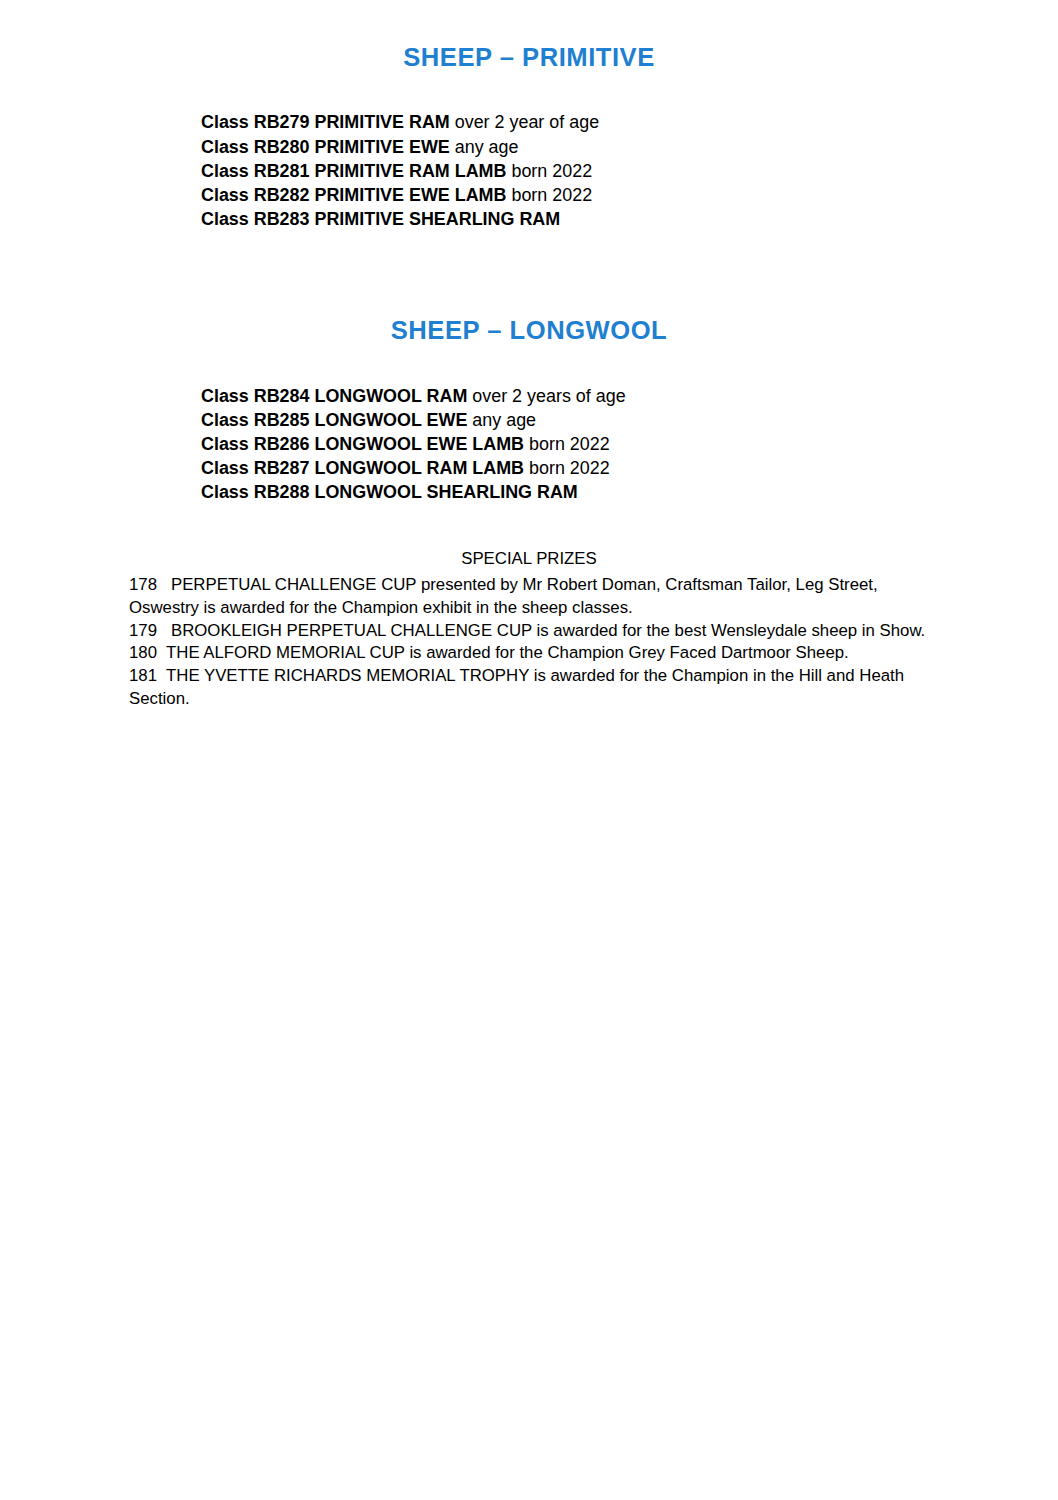SHEEP – PRIMITIVE
Class RB279 PRIMITIVE RAM over 2 year of age
Class RB280 PRIMITIVE EWE any age
Class RB281 PRIMITIVE RAM LAMB born 2022
Class RB282 PRIMITIVE EWE LAMB born 2022
Class RB283 PRIMITIVE SHEARLING RAM
SHEEP – LONGWOOL
Class RB284 LONGWOOL RAM over 2 years of age
Class RB285 LONGWOOL EWE any age
Class RB286 LONGWOOL EWE LAMB born 2022
Class RB287 LONGWOOL RAM LAMB born 2022
Class RB288 LONGWOOL SHEARLING RAM
SPECIAL PRIZES
178 PERPETUAL CHALLENGE CUP presented by Mr Robert Doman, Craftsman Tailor, Leg Street, Oswestry is awarded for the Champion exhibit in the sheep classes.
179 BROOKLEIGH PERPETUAL CHALLENGE CUP is awarded for the best Wensleydale sheep in Show.
180 THE ALFORD MEMORIAL CUP is awarded for the Champion Grey Faced Dartmoor Sheep.
181 THE YVETTE RICHARDS MEMORIAL TROPHY is awarded for the Champion in the Hill and Heath Section.